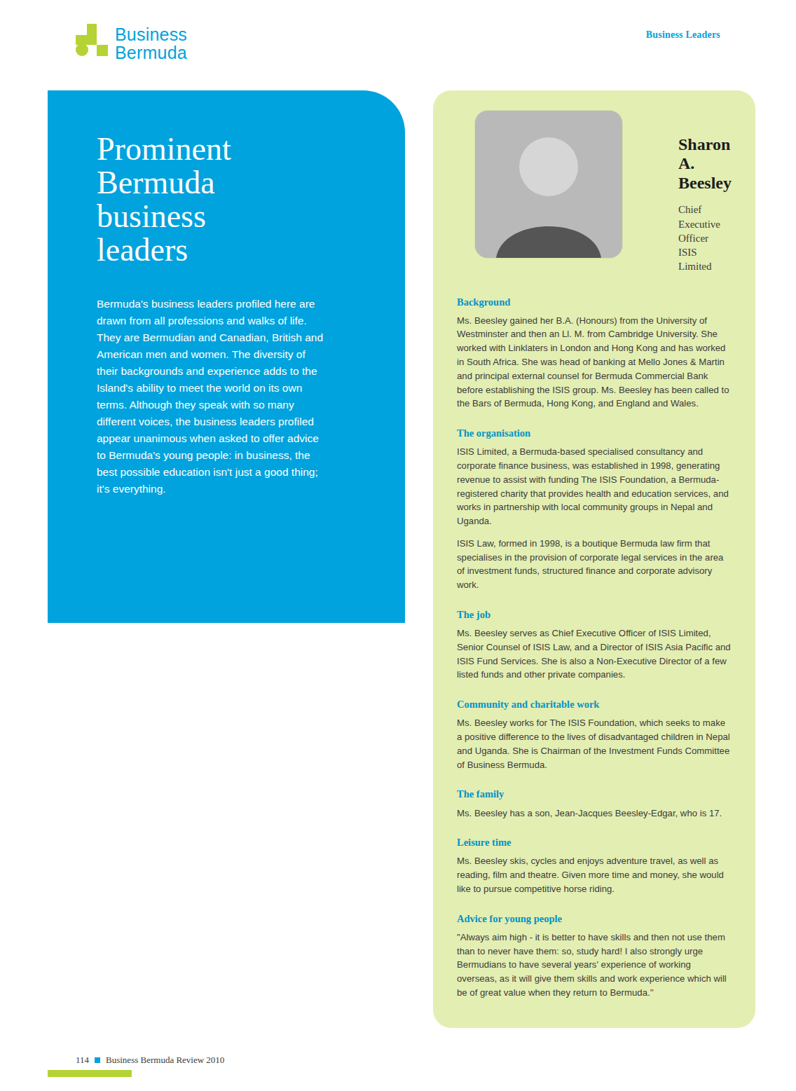Business Bermuda
Business Leaders
Prominent
Bermuda
business
leaders
Bermuda's business leaders profiled here are drawn from all professions and walks of life. They are Bermudian and Canadian, British and American men and women. The diversity of their backgrounds and experience adds to the Island's ability to meet the world on its own terms. Although they speak with so many different voices, the business leaders profiled appear unanimous when asked to offer advice to Bermuda's young people: in business, the best possible education isn't just a good thing; it's everything.
Sharon A.
Beesley
Chief Executive Officer
ISIS Limited
Background
Ms. Beesley gained her B.A. (Honours) from the University of Westminster and then an Ll. M. from Cambridge University. She worked with Linklaters in London and Hong Kong and has worked in South Africa. She was head of banking at Mello Jones & Martin and principal external counsel for Bermuda Commercial Bank before establishing the ISIS group. Ms. Beesley has been called to the Bars of Bermuda, Hong Kong, and England and Wales.
The organisation
ISIS Limited, a Bermuda-based specialised consultancy and corporate finance business, was established in 1998, generating revenue to assist with funding The ISIS Foundation, a Bermuda-registered charity that provides health and education services, and works in partnership with local community groups in Nepal and Uganda.
ISIS Law, formed in 1998, is a boutique Bermuda law firm that specialises in the provision of corporate legal services in the area of investment funds, structured finance and corporate advisory work.
The job
Ms. Beesley serves as Chief Executive Officer of ISIS Limited, Senior Counsel of ISIS Law, and a Director of ISIS Asia Pacific and ISIS Fund Services. She is also a Non-Executive Director of a few listed funds and other private companies.
Community and charitable work
Ms. Beesley works for The ISIS Foundation, which seeks to make a positive difference to the lives of disadvantaged children in Nepal and Uganda. She is Chairman of the Investment Funds Committee of Business Bermuda.
The family
Ms. Beesley has a son, Jean-Jacques Beesley-Edgar, who is 17.
Leisure time
Ms. Beesley skis, cycles and enjoys adventure travel, as well as reading, film and theatre. Given more time and money, she would like to pursue competitive horse riding.
Advice for young people
"Always aim high - it is better to have skills and then not use them than to never have them: so, study hard! I also strongly urge Bermudians to have several years' experience of working overseas, as it will give them skills and work experience which will be of great value when they return to Bermuda.''
114 Business Bermuda Review 2010